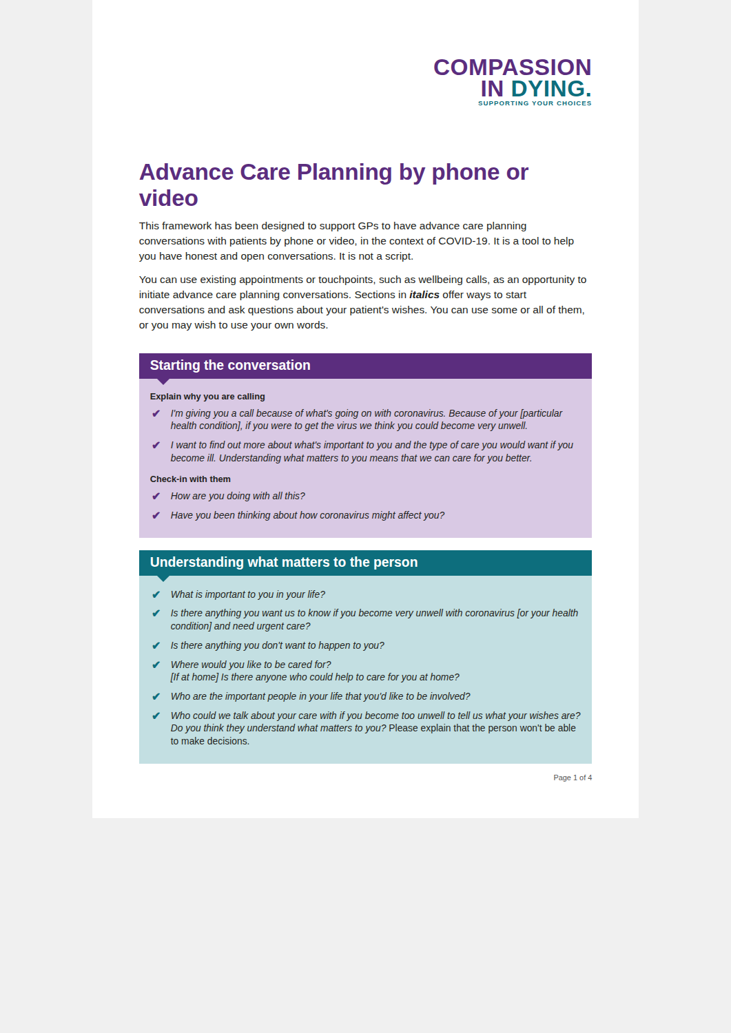COMPASSION
IN DYING.
SUPPORTING YOUR CHOICES
Advance Care Planning by phone or video
This framework has been designed to support GPs to have advance care planning conversations with patients by phone or video, in the context of COVID-19. It is a tool to help you have honest and open conversations. It is not a script.
You can use existing appointments or touchpoints, such as wellbeing calls, as an opportunity to initiate advance care planning conversations. Sections in italics offer ways to start conversations and ask questions about your patient's wishes. You can use some or all of them, or you may wish to use your own words.
Starting the conversation
Explain why you are calling
I'm giving you a call because of what's going on with coronavirus. Because of your [particular health condition], if you were to get the virus we think you could become very unwell.
I want to find out more about what's important to you and the type of care you would want if you become ill. Understanding what matters to you means that we can care for you better.
Check-in with them
How are you doing with all this?
Have you been thinking about how coronavirus might affect you?
Understanding what matters to the person
What is important to you in your life?
Is there anything you want us to know if you become very unwell with coronavirus [or your health condition] and need urgent care?
Is there anything you don't want to happen to you?
Where would you like to be cared for?
[If at home] Is there anyone who could help to care for you at home?
Who are the important people in your life that you'd like to be involved?
Who could we talk about your care with if you become too unwell to tell us what your wishes are? Do you think they understand what matters to you? Please explain that the person won't be able to make decisions.
Page 1 of 4